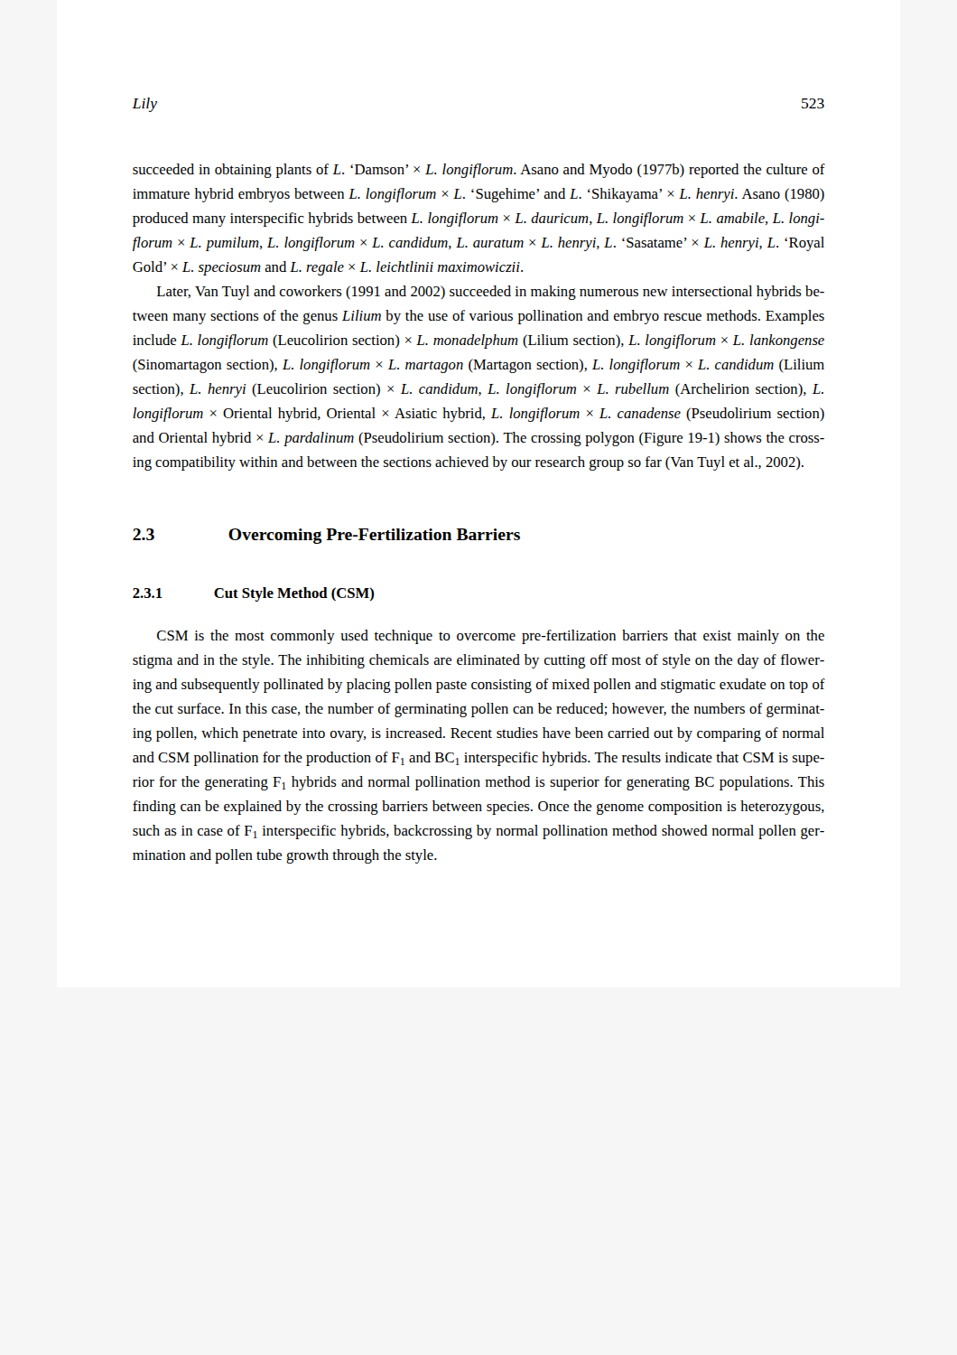Lily 523
succeeded in obtaining plants of L. ‘Damson’ × L. longiflorum. Asano and Myodo (1977b) reported the culture of immature hybrid embryos between L. longiflorum × L. ‘Sugehime’ and L. ‘Shikayama’ × L. henryi. Asano (1980) produced many interspecific hybrids between L. longiflorum × L. dauricum, L. longiflorum × L. amabile, L. longiflorum × L. pumilum, L. longiflorum × L. candidum, L. auratum × L. henryi, L. ‘Sasatame’ × L. henryi, L. ‘Royal Gold’ × L. speciosum and L. regale × L. leichtlinii maximowiczii.
Later, Van Tuyl and coworkers (1991 and 2002) succeeded in making numerous new intersectional hybrids between many sections of the genus Lilium by the use of various pollination and embryo rescue methods. Examples include L. longiflorum (Leucolirion section) × L. monadelphum (Lilium section), L. longiflorum × L. lankongense (Sinomartagon section), L. longiflorum × L. martagon (Martagon section), L. longiflorum × L. candidum (Lilium section), L. henryi (Leucolirion section) × L. candidum, L. longiflorum × L. rubellum (Archelirion section), L. longiflorum × Oriental hybrid, Oriental × Asiatic hybrid, L. longiflorum × L. canadense (Pseudolirium section) and Oriental hybrid × L. pardalinum (Pseudolirium section). The crossing polygon (Figure 19-1) shows the crossing compatibility within and between the sections achieved by our research group so far (Van Tuyl et al., 2002).
2.3 Overcoming Pre-Fertilization Barriers
2.3.1 Cut Style Method (CSM)
CSM is the most commonly used technique to overcome pre-fertilization barriers that exist mainly on the stigma and in the style. The inhibiting chemicals are eliminated by cutting off most of style on the day of flowering and subsequently pollinated by placing pollen paste consisting of mixed pollen and stigmatic exudate on top of the cut surface. In this case, the number of germinating pollen can be reduced; however, the numbers of germinating pollen, which penetrate into ovary, is increased. Recent studies have been carried out by comparing of normal and CSM pollination for the production of F1 and BC1 interspecific hybrids. The results indicate that CSM is superior for the generating F1 hybrids and normal pollination method is superior for generating BC populations. This finding can be explained by the crossing barriers between species. Once the genome composition is heterozygous, such as in case of F1 interspecific hybrids, backcrossing by normal pollination method showed normal pollen germination and pollen tube growth through the style.